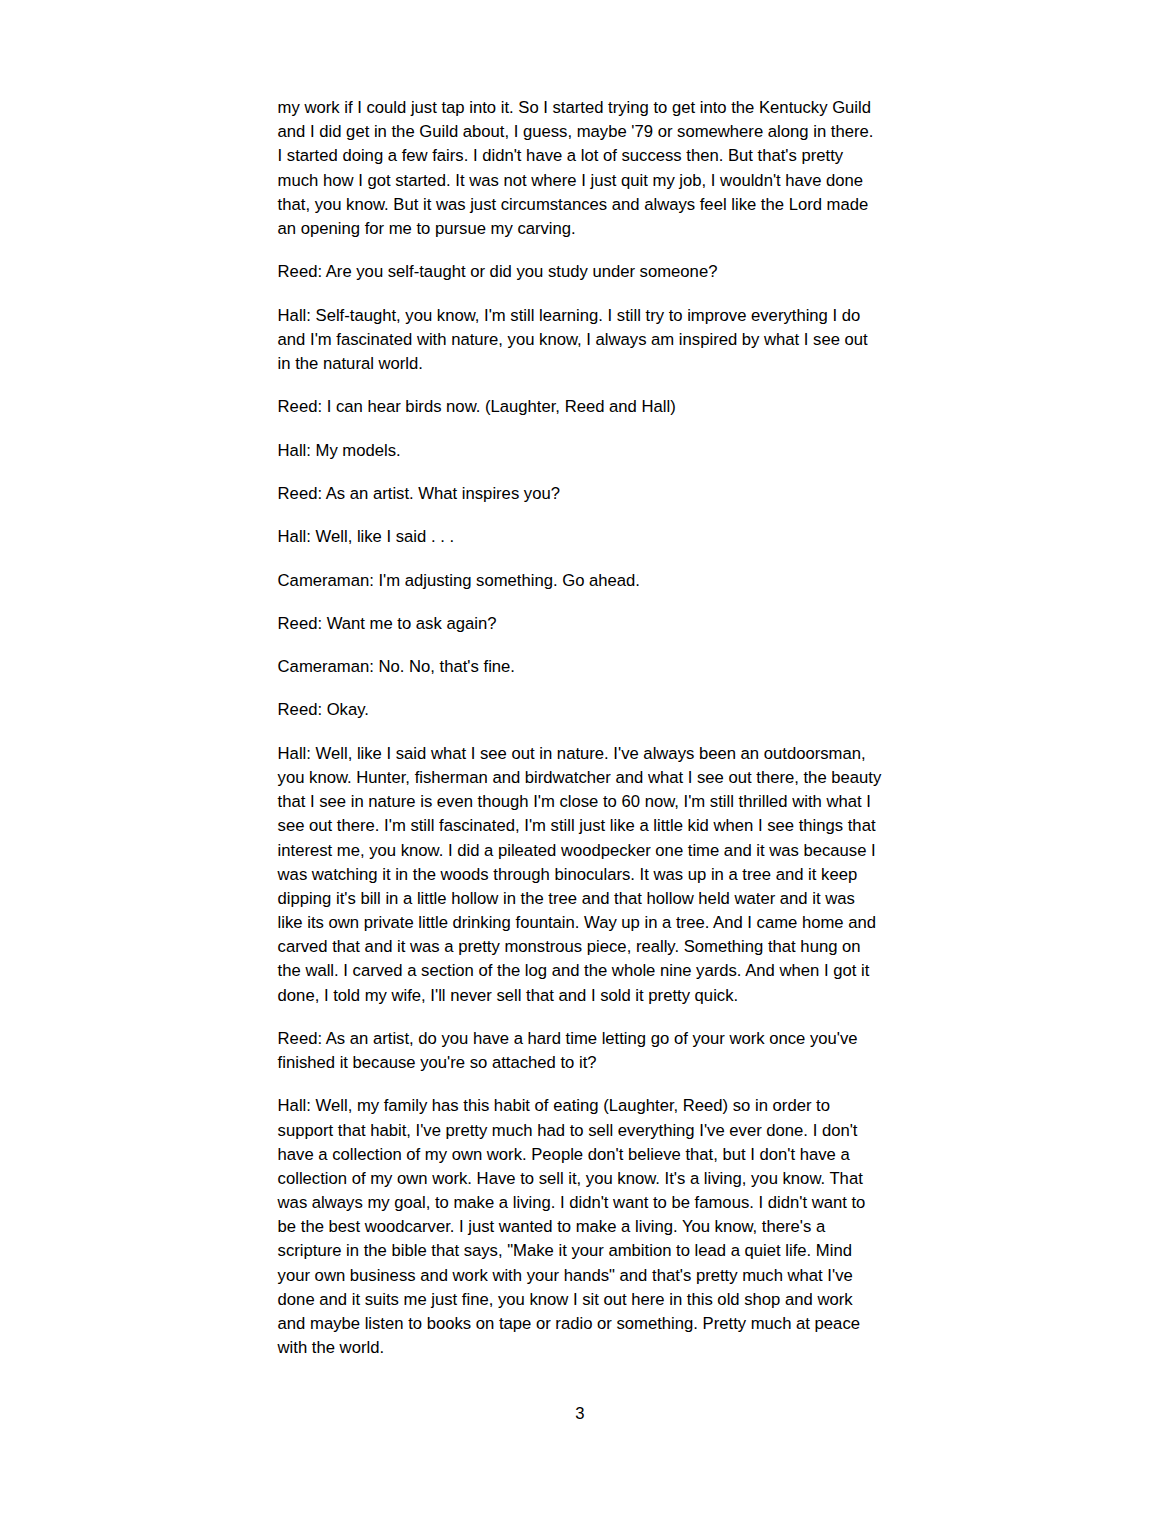my work if I could just tap into it. So I started trying to get into the Kentucky Guild and I did get in the Guild about, I guess, maybe '79 or somewhere along in there. I started doing a few fairs. I didn't have a lot of success then. But that's pretty much how I got started. It was not where I just quit my job, I wouldn't have done that, you know. But it was just circumstances and always feel like the Lord made an opening for me to pursue my carving.
Reed: Are you self-taught or did you study under someone?
Hall: Self-taught, you know, I'm still learning. I still try to improve everything I do and I'm fascinated with nature, you know, I always am inspired by what I see out in the natural world.
Reed: I can hear birds now. (Laughter, Reed and Hall)
Hall: My models.
Reed: As an artist. What inspires you?
Hall: Well, like I said . . .
Cameraman: I'm adjusting something. Go ahead.
Reed: Want me to ask again?
Cameraman: No. No, that's fine.
Reed: Okay.
Hall: Well, like I said what I see out in nature. I've always been an outdoorsman, you know. Hunter, fisherman and birdwatcher and what I see out there, the beauty that I see in nature is even though I'm close to 60 now, I'm still thrilled with what I see out there. I'm still fascinated, I'm still just like a little kid when I see things that interest me, you know. I did a pileated woodpecker one time and it was because I was watching it in the woods through binoculars. It was up in a tree and it keep dipping it's bill in a little hollow in the tree and that hollow held water and it was like its own private little drinking fountain. Way up in a tree. And I came home and carved that and it was a pretty monstrous piece, really. Something that hung on the wall. I carved a section of the log and the whole nine yards. And when I got it done, I told my wife, I'll never sell that and I sold it pretty quick.
Reed: As an artist, do you have a hard time letting go of your work once you've finished it because you're so attached to it?
Hall: Well, my family has this habit of eating (Laughter, Reed) so in order to support that habit, I've pretty much had to sell everything I've ever done. I don't have a collection of my own work. People don't believe that, but I don't have a collection of my own work. Have to sell it, you know. It's a living, you know. That was always my goal, to make a living. I didn't want to be famous. I didn't want to be the best woodcarver. I just wanted to make a living. You know, there's a scripture in the bible that says, "Make it your ambition to lead a quiet life. Mind your own business and work with your hands" and that's pretty much what I've done and it suits me just fine, you know I sit out here in this old shop and work and maybe listen to books on tape or radio or something. Pretty much at peace with the world.
3